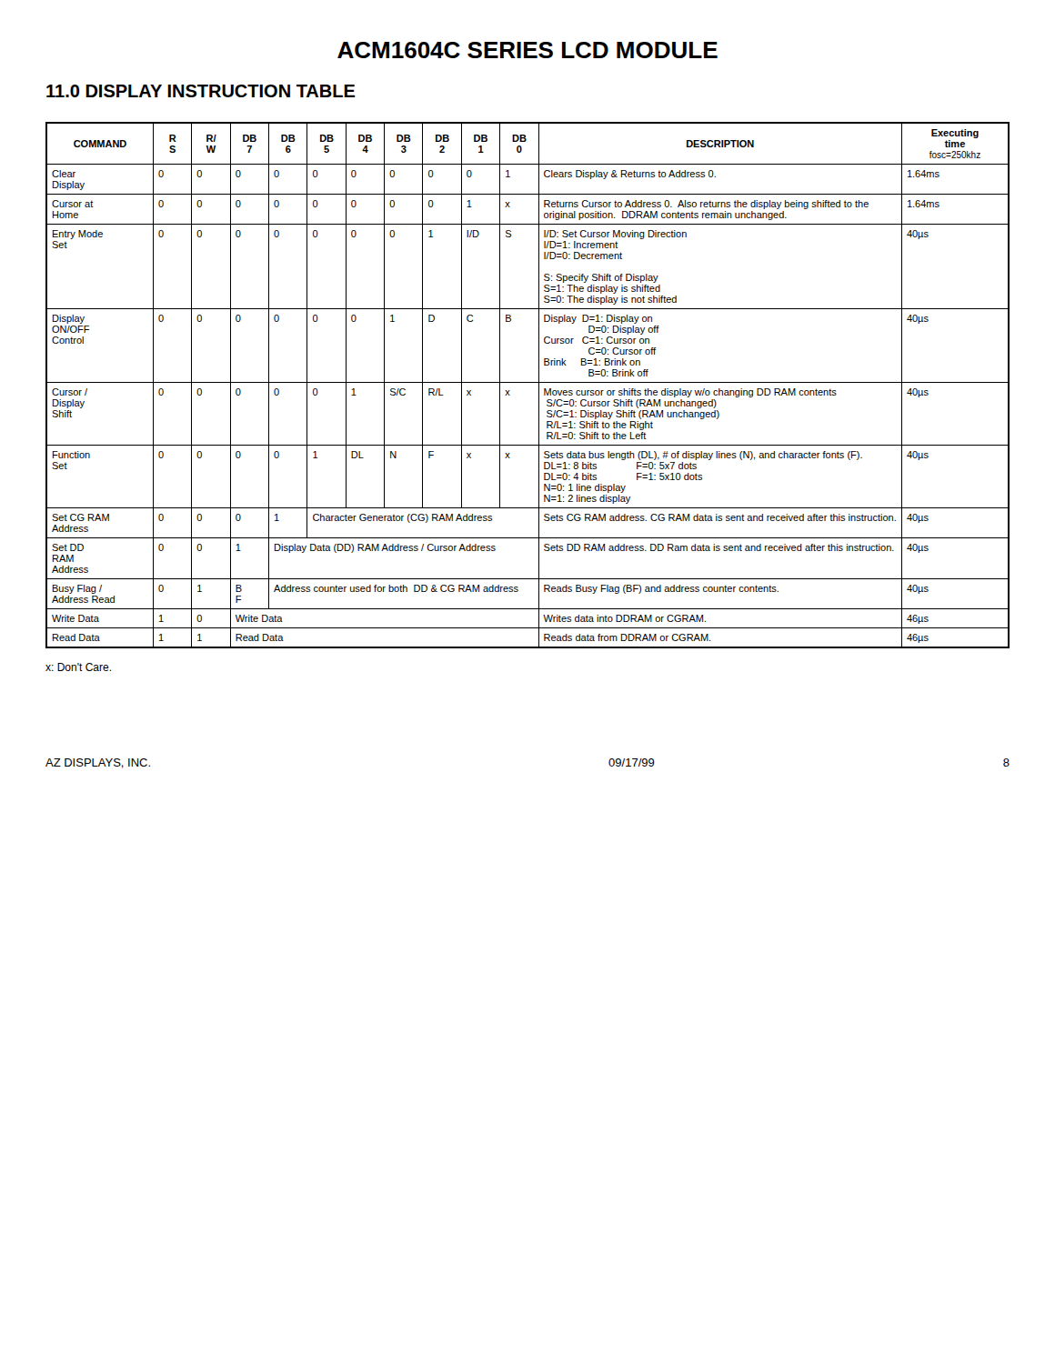ACM1604C SERIES LCD MODULE
11.0 DISPLAY INSTRUCTION TABLE
| COMMAND | R S | R/ W | DB 7 | DB 6 | DB 5 | DB 4 | DB 3 | DB 2 | DB 1 | DB 0 | DESCRIPTION | Executing time fosc=250khz |
| --- | --- | --- | --- | --- | --- | --- | --- | --- | --- | --- | --- | --- |
| Clear Display | 0 | 0 | 0 | 0 | 0 | 0 | 0 | 0 | 0 | 1 | Clears Display & Returns to Address 0. | 1.64ms |
| Cursor at Home | 0 | 0 | 0 | 0 | 0 | 0 | 0 | 0 | 1 | x | Returns Cursor to Address 0. Also returns the display being shifted to the original position. DDRAM contents remain unchanged. | 1.64ms |
| Entry Mode Set | 0 | 0 | 0 | 0 | 0 | 0 | 0 | 1 | I/D | S | I/D: Set Cursor Moving Direction I/D=1: Increment I/D=0: Decrement S: Specify Shift of Display S=1: The display is shifted S=0: The display is not shifted | 40µs |
| Display ON/OFF Control | 0 | 0 | 0 | 0 | 0 | 0 | 1 | D | C | B | Display D=1: Display on D=0: Display off Cursor C=1: Cursor on C=0: Cursor off Brink B=1: Brink on B=0: Brink off | 40µs |
| Cursor / Display Shift | 0 | 0 | 0 | 0 | 0 | 1 | S/C | R/L | x | x | Moves cursor or shifts the display w/o changing DD RAM contents S/C=0: Cursor Shift (RAM unchanged) S/C=1: Display Shift (RAM unchanged) R/L=1: Shift to the Right R/L=0: Shift to the Left | 40µs |
| Function Set | 0 | 0 | 0 | 0 | 1 | DL | N | F | x | x | Sets data bus length (DL), # of display lines (N), and character fonts (F). DL=1: 8 bits F=0: 5x7 dots DL=0: 4 bits F=1: 5x10 dots N=0: 1 line display N=1: 2 lines display | 40µs |
| Set CG RAM Address | 0 | 0 | 0 | 1 | Character Generator (CG) RAM Address | Sets CG RAM address. CG RAM data is sent and received after this instruction. | 40µs |
| Set DD RAM Address | 0 | 0 | 1 | Display Data (DD) RAM Address / Cursor Address | Sets DD RAM address. DD Ram data is sent and received after this instruction. | 40µs |
| Busy Flag / Address Read | 0 | 1 | B F | Address counter used for both DD & CG RAM address | Reads Busy Flag (BF) and address counter contents. | 40µs |
| Write Data | 1 | 0 | Write Data | Writes data into DDRAM or CGRAM. | 46µs |
| Read Data | 1 | 1 | Read Data | Reads data from DDRAM or CGRAM. | 46µs |
x: Don't Care.
AZ DISPLAYS, INC. 09/17/99 8